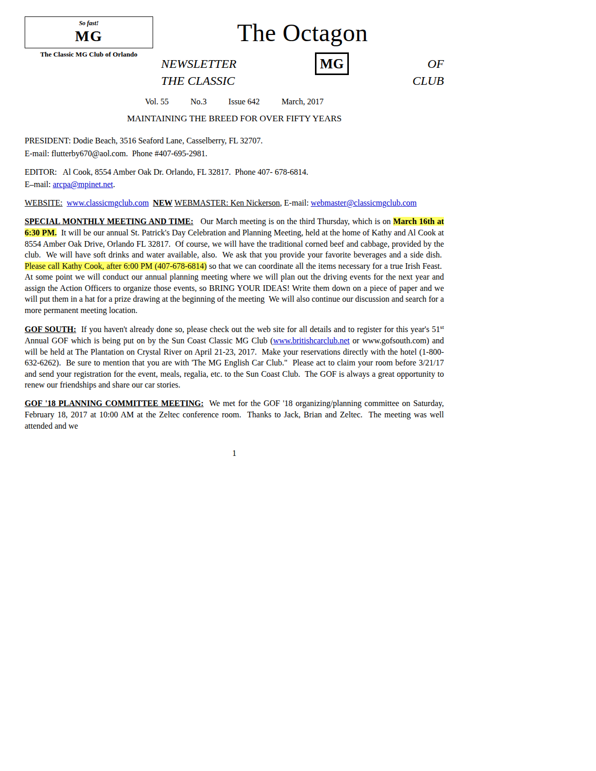So fast! MG
The Classic MG Club of Orlando
The Octagon
NEWSLETTER MG OF
THE CLASSIC CLUB
Vol. 55 No.3 Issue 642 March, 2017
MAINTAINING THE BREED FOR OVER FIFTY YEARS
PRESIDENT: Dodie Beach, 3516 Seaford Lane, Casselberry, FL 32707.
E-mail: flutterby670@aol.com. Phone #407-695-2981.
EDITOR: Al Cook, 8554 Amber Oak Dr. Orlando, FL 32817. Phone 407- 678-6814.
E–mail: arcpa@mpinet.net.
WEBSITE: www.classicmgclub.com NEW WEBMASTER: Ken Nickerson, E-mail: webmaster@classicmgclub.com
SPECIAL MONTHLY MEETING AND TIME: Our March meeting is on the third Thursday, which is on March 16th at 6:30 PM. It will be our annual St. Patrick's Day Celebration and Planning Meeting, held at the home of Kathy and Al Cook at 8554 Amber Oak Drive, Orlando FL 32817. Of course, we will have the traditional corned beef and cabbage, provided by the club. We will have soft drinks and water available, also. We ask that you provide your favorite beverages and a side dish. Please call Kathy Cook, after 6:00 PM (407-678-6814) so that we can coordinate all the items necessary for a true Irish Feast. At some point we will conduct our annual planning meeting where we will plan out the driving events for the next year and assign the Action Officers to organize those events, so BRING YOUR IDEAS! Write them down on a piece of paper and we will put them in a hat for a prize drawing at the beginning of the meeting We will also continue our discussion and search for a more permanent meeting location.
GOF SOUTH: If you haven't already done so, please check out the web site for all details and to register for this year's 51st Annual GOF which is being put on by the Sun Coast Classic MG Club (www.britishcarclub.net or www.gofsouth.com) and will be held at The Plantation on Crystal River on April 21-23, 2017. Make your reservations directly with the hotel (1-800-632-6262). Be sure to mention that you are with 'The MG English Car Club." Please act to claim your room before 3/21/17 and send your registration for the event, meals, regalia, etc. to the Sun Coast Club. The GOF is always a great opportunity to renew our friendships and share our car stories.
GOF '18 PLANNING COMMITTEE MEETING: We met for the GOF '18 organizing/planning committee on Saturday, February 18, 2017 at 10:00 AM at the Zeltec conference room. Thanks to Jack, Brian and Zeltec. The meeting was well attended and we
1